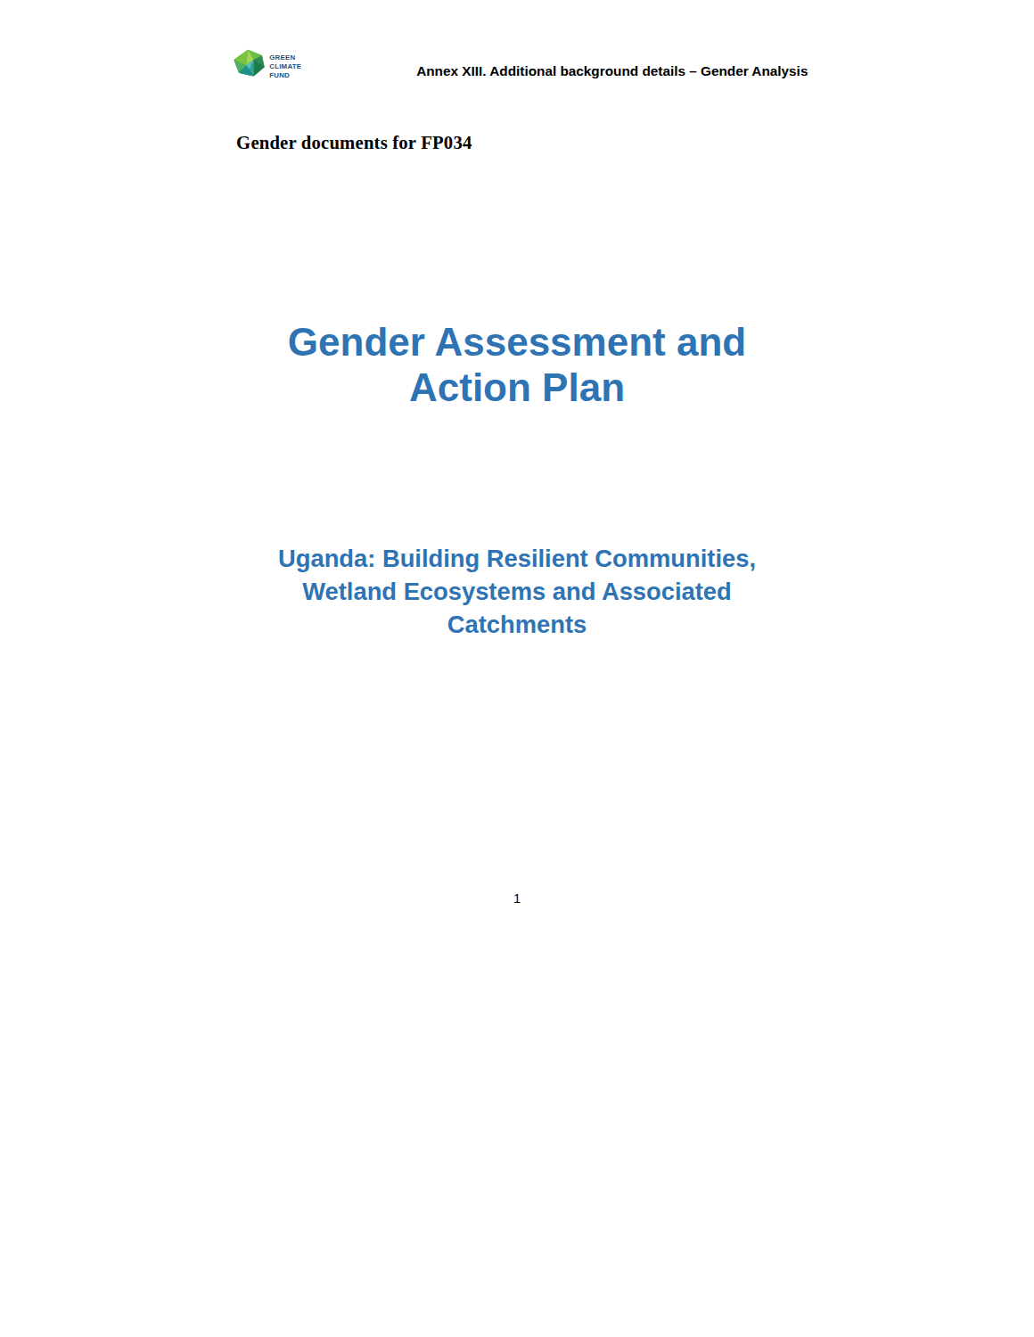Green Climate Fund GREEN CLIMATE FUND
Annex XIII. Additional background details – Gender Analysis
Gender documents for FP034
Gender Assessment and Action Plan
Uganda: Building Resilient Communities, Wetland Ecosystems and Associated Catchments
1